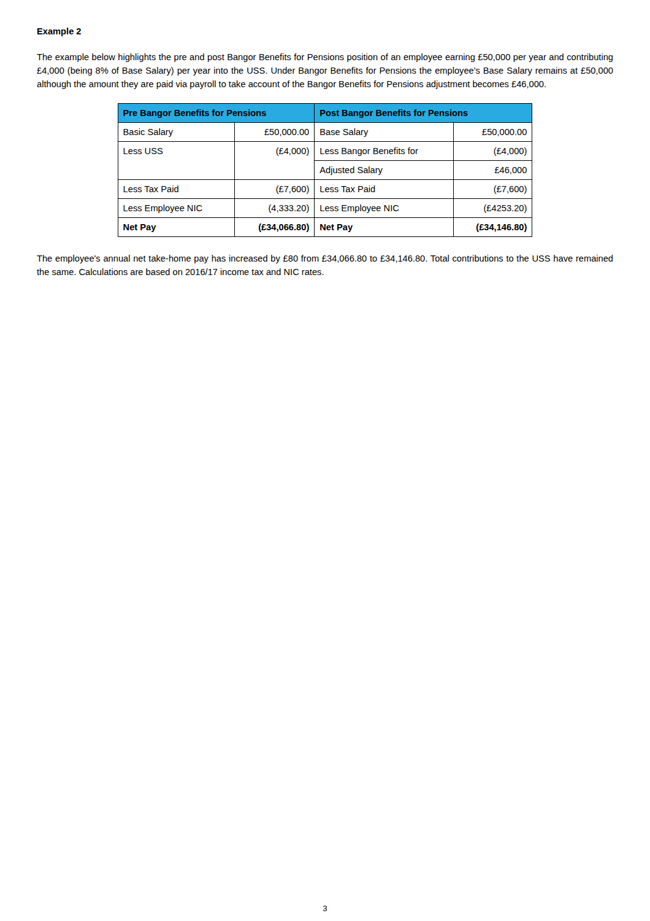Example 2
The example below highlights the pre and post Bangor Benefits for Pensions position of an employee earning £50,000 per year and contributing £4,000 (being 8% of Base Salary) per year into the USS. Under Bangor Benefits for Pensions the employee's Base Salary remains at £50,000 although the amount they are paid via payroll to take account of the Bangor Benefits for Pensions adjustment becomes £46,000.
| Pre Bangor Benefits for Pensions | Post Bangor Benefits for Pensions |
| --- | --- |
| Basic Salary | £50,000.00 | Base Salary | £50,000.00 |
| Less USS | (£4,000) | Less Bangor Benefits for | (£4,000) |
| Adjusted Salary | £46,000 |
| Less Tax Paid | (£7,600) | Less Tax Paid | (£7,600) |
| Less Employee NIC | (4,333.20) | Less Employee NIC | (£4253.20) |
| Net Pay | (£34,066.80) | Net Pay | (£34,146.80) |
The employee's annual net take-home pay has increased by £80 from £34,066.80 to £34,146.80. Total contributions to the USS have remained the same. Calculations are based on 2016/17 income tax and NIC rates.
3